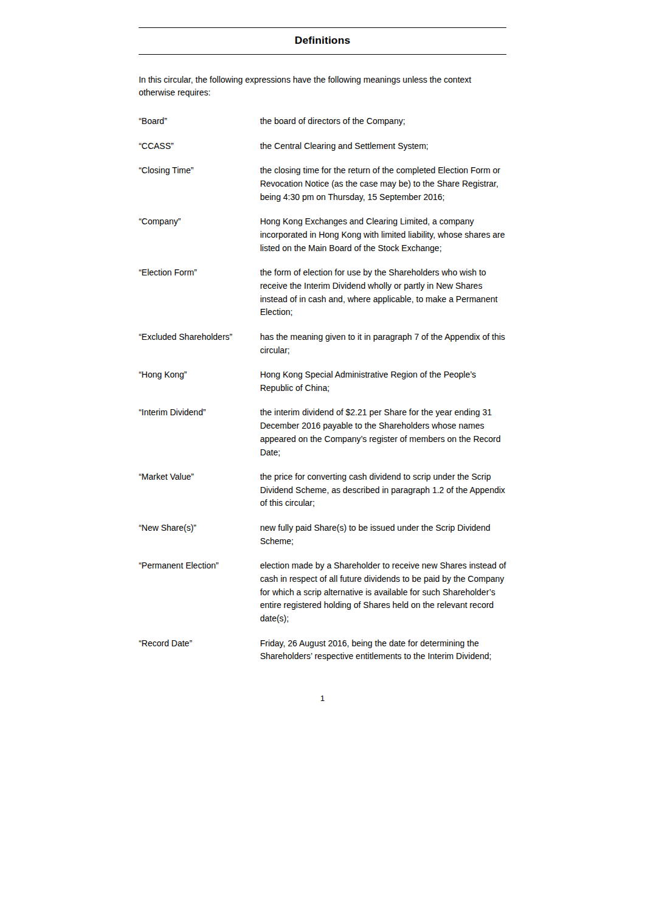Definitions
In this circular, the following expressions have the following meanings unless the context otherwise requires:
| “Board” | the board of directors of the Company; |
| “CCASS” | the Central Clearing and Settlement System; |
| “Closing Time” | the closing time for the return of the completed Election Form or Revocation Notice (as the case may be) to the Share Registrar, being 4:30 pm on Thursday, 15 September 2016; |
| “Company” | Hong Kong Exchanges and Clearing Limited, a company incorporated in Hong Kong with limited liability, whose shares are listed on the Main Board of the Stock Exchange; |
| “Election Form” | the form of election for use by the Shareholders who wish to receive the Interim Dividend wholly or partly in New Shares instead of in cash and, where applicable, to make a Permanent Election; |
| “Excluded Shareholders” | has the meaning given to it in paragraph 7 of the Appendix of this circular; |
| “Hong Kong” | Hong Kong Special Administrative Region of the People’s Republic of China; |
| “Interim Dividend” | the interim dividend of $2.21 per Share for the year ending 31 December 2016 payable to the Shareholders whose names appeared on the Company’s register of members on the Record Date; |
| “Market Value” | the price for converting cash dividend to scrip under the Scrip Dividend Scheme, as described in paragraph 1.2 of the Appendix of this circular; |
| “New Share(s)” | new fully paid Share(s) to be issued under the Scrip Dividend Scheme; |
| “Permanent Election” | election made by a Shareholder to receive new Shares instead of cash in respect of all future dividends to be paid by the Company for which a scrip alternative is available for such Shareholder’s entire registered holding of Shares held on the relevant record date(s); |
| “Record Date” | Friday, 26 August 2016, being the date for determining the Shareholders’ respective entitlements to the Interim Dividend; |
1